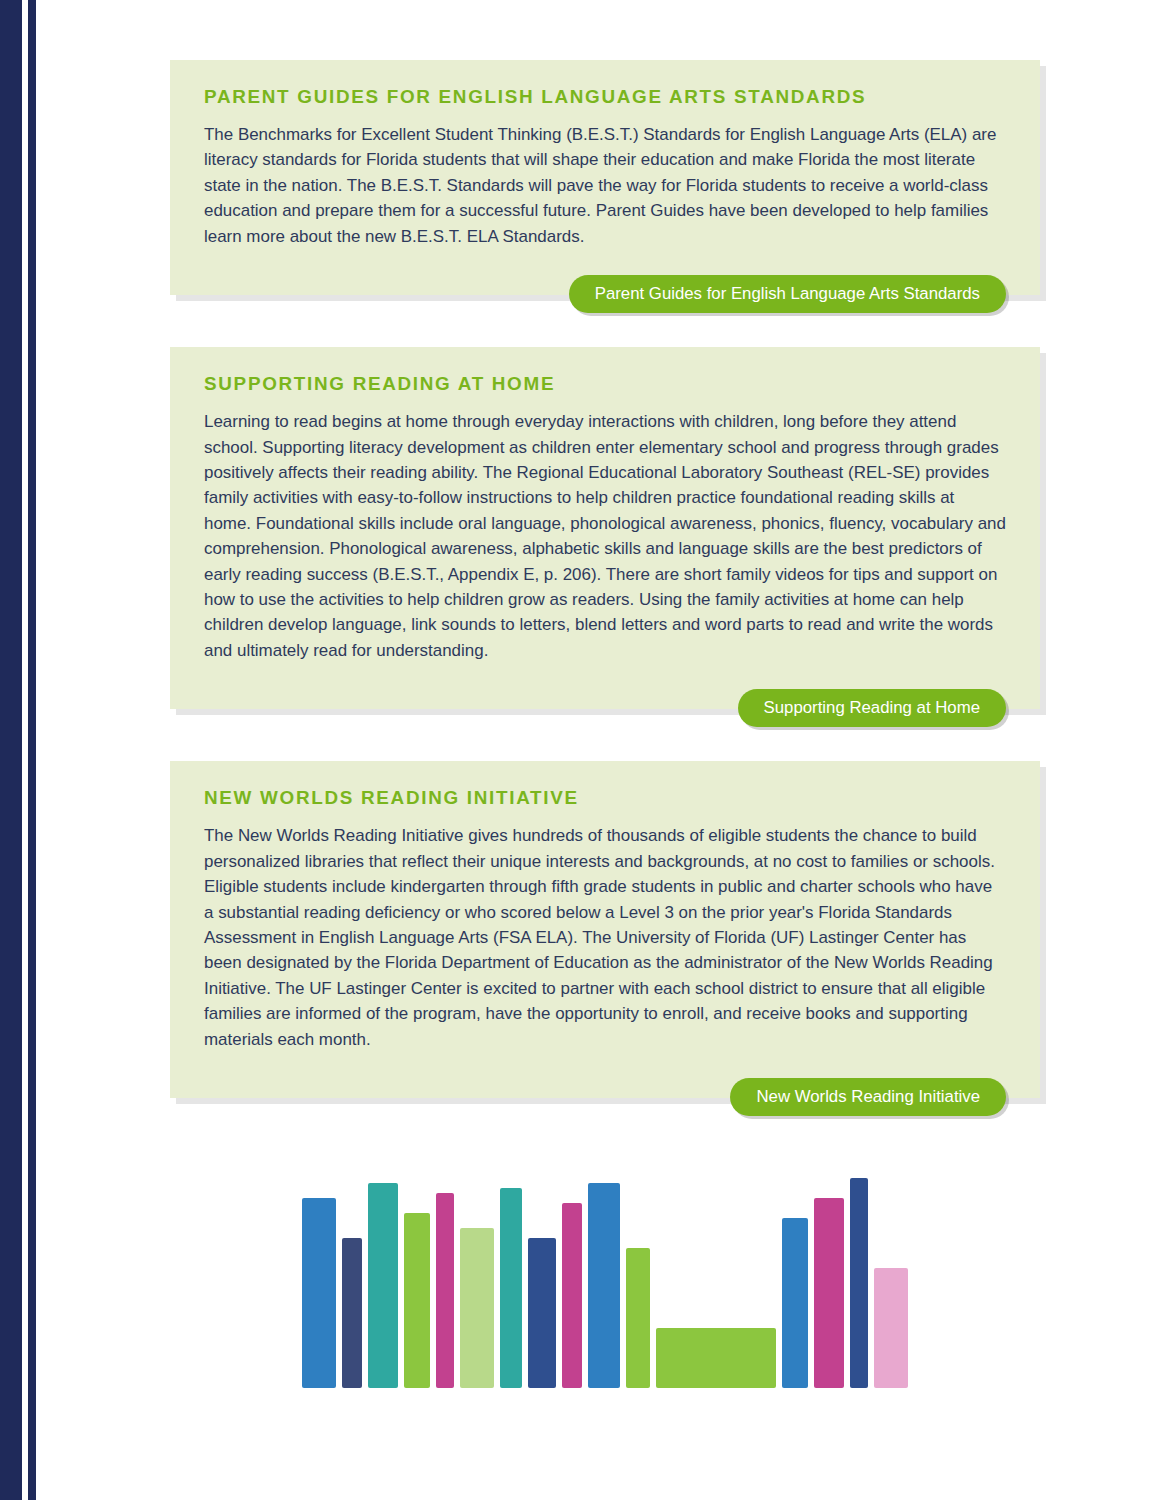Parent Guides for English Language Arts Standards
The Benchmarks for Excellent Student Thinking (B.E.S.T.) Standards for English Language Arts (ELA) are literacy standards for Florida students that will shape their education and make Florida the most literate state in the nation. The B.E.S.T. Standards will pave the way for Florida students to receive a world-class education and prepare them for a successful future. Parent Guides have been developed to help families learn more about the new B.E.S.T. ELA Standards.
Parent Guides for English Language Arts Standards
Supporting Reading at Home
Learning to read begins at home through everyday interactions with children, long before they attend school. Supporting literacy development as children enter elementary school and progress through grades positively affects their reading ability. The Regional Educational Laboratory Southeast (REL-SE) provides family activities with easy-to-follow instructions to help children practice foundational reading skills at home. Foundational skills include oral language, phonological awareness, phonics, fluency, vocabulary and comprehension. Phonological awareness, alphabetic skills and language skills are the best predictors of early reading success (B.E.S.T., Appendix E, p. 206). There are short family videos for tips and support on how to use the activities to help children grow as readers. Using the family activities at home can help children develop language, link sounds to letters, blend letters and word parts to read and write the words and ultimately read for understanding.
Supporting Reading at Home
New Worlds Reading Initiative
The New Worlds Reading Initiative gives hundreds of thousands of eligible students the chance to build personalized libraries that reflect their unique interests and backgrounds, at no cost to families or schools. Eligible students include kindergarten through fifth grade students in public and charter schools who have a substantial reading deficiency or who scored below a Level 3 on the prior year's Florida Standards Assessment in English Language Arts (FSA ELA). The University of Florida (UF) Lastinger Center has been designated by the Florida Department of Education as the administrator of the New Worlds Reading Initiative. The UF Lastinger Center is excited to partner with each school district to ensure that all eligible families are informed of the program, have the opportunity to enroll, and receive books and supporting materials each month.
New Worlds Reading Initiative